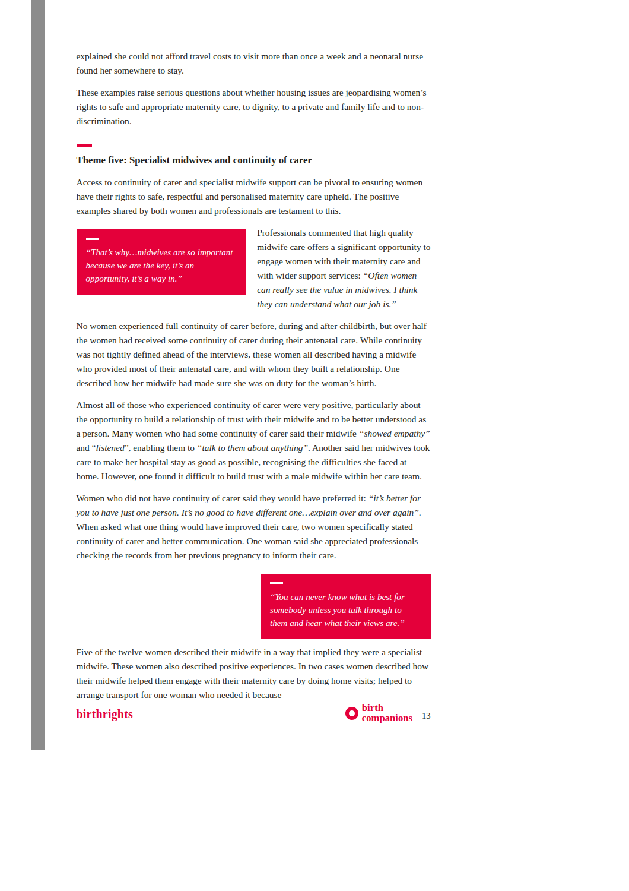explained she could not afford travel costs to visit more than once a week and a neonatal nurse found her somewhere to stay.
These examples raise serious questions about whether housing issues are jeopardising women’s rights to safe and appropriate maternity care, to dignity, to a private and family life and to non-discrimination.
Theme five: Specialist midwives and continuity of carer
Access to continuity of carer and specialist midwife support can be pivotal to ensuring women have their rights to safe, respectful and personalised maternity care upheld. The positive examples shared by both women and professionals are testament to this.
“That’s why…midwives are so important because we are the key, it’s an opportunity, it’s a way in.”
Professionals commented that high quality midwife care offers a significant opportunity to engage women with their maternity care and with wider support services: “Often women can really see the value in midwives. I think they can understand what our job is.”
No women experienced full continuity of carer before, during and after childbirth, but over half the women had received some continuity of carer during their antenatal care. While continuity was not tightly defined ahead of the interviews, these women all described having a midwife who provided most of their antenatal care, and with whom they built a relationship. One described how her midwife had made sure she was on duty for the woman’s birth.
Almost all of those who experienced continuity of carer were very positive, particularly about the opportunity to build a relationship of trust with their midwife and to be better understood as a person. Many women who had some continuity of carer said their midwife “showed empathy” and “listened”, enabling them to “talk to them about anything”. Another said her midwives took care to make her hospital stay as good as possible, recognising the difficulties she faced at home. However, one found it difficult to build trust with a male midwife within her care team.
Women who did not have continuity of carer said they would have preferred it: “it’s better for you to have just one person. It’s no good to have different one…explain over and over again”. When asked what one thing would have improved their care, two women specifically stated continuity of carer and better communication. One woman said she appreciated professionals checking the records from her previous pregnancy to inform their care.
“You can never know what is best for somebody unless you talk through to them and hear what their views are.”
Five of the twelve women described their midwife in a way that implied they were a specialist midwife. These women also described positive experiences. In two cases women described how their midwife helped them engage with their maternity care by doing home visits; helped to arrange transport for one woman who needed it because
birthrights
birth companions
13